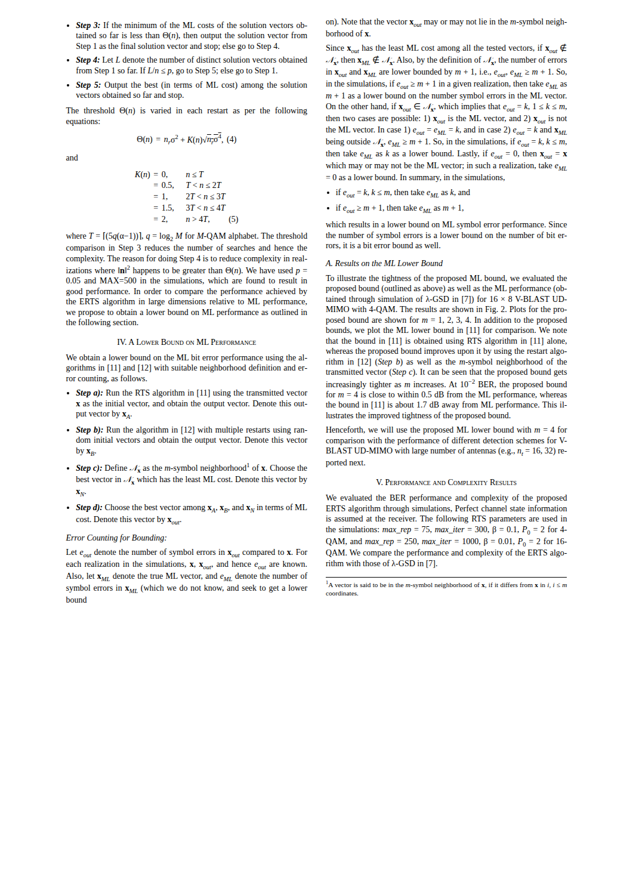Step 3: If the minimum of the ML costs of the solution vectors obtained so far is less than Θ(n), then output the solution vector from Step 1 as the final solution vector and stop; else go to Step 4.
Step 4: Let L denote the number of distinct solution vectors obtained from Step 1 so far. If L/n ≤ p, go to Step 5; else go to Step 1.
Step 5: Output the best (in terms of ML cost) among the solution vectors obtained so far and stop.
The threshold Θ(n) is varied in each restart as per the following equations:
| Θ( n ) | = | n r σ 2 + K ( n )√ n r σ 4 , | (4) |
and
| K ( n ) | = | 0, | n ≤ T | |
| | = | 0.5, | T < n ≤ 2 T | |
| | = | 1, | 2 T < n ≤ 3 T | |
| | = | 1.5, | 3 T < n ≤ 4 T | |
| | = | 2, | n > 4 T , | (5) |
where T = ⌈(5q(α−1))⌉, q = log2 M for M-QAM alphabet. The threshold comparison in Step 3 reduces the number of searches and hence the complexity. The reason for doing Step 4 is to reduce complexity in realizations where ‖n‖2 happens to be greater than Θ(n). We have used p = 0.05 and MAX=500 in the simulations, which are found to result in good performance. In order to compare the performance achieved by the ERTS algorithm in large dimensions relative to ML performance, we propose to obtain a lower bound on ML performance as outlined in the following section.
IV. A Lower Bound on ML Performance
We obtain a lower bound on the ML bit error performance using the algorithms in [11] and [12] with suitable neighborhood definition and error counting, as follows.
Step a): Run the RTS algorithm in [11] using the transmitted vector x as the initial vector, and obtain the output vector. Denote this output vector by xA.
Step b): Run the algorithm in [12] with multiple restarts using random initial vectors and obtain the output vector. Denote this vector by xB.
Step c): Define 𝒩x as the m-symbol neighborhood1 of x. Choose the best vector in 𝒩x which has the least ML cost. Denote this vector by xN.
Step d): Choose the best vector among xA, xB, and xN in terms of ML cost. Denote this vector by xout.
Error Counting for Bounding:
Let eout denote the number of symbol errors in xout compared to x. For each realization in the simulations, x, xout, and hence eout are known. Also, let xML denote the true ML vector, and eML denote the number of symbol errors in xML (which we do not know, and seek to get a lower bound
on). Note that the vector xout may or may not lie in the m-symbol neighborhood of x.
Since xout has the least ML cost among all the tested vectors, if xout ∉ 𝒩x, then xML ∉ 𝒩x. Also, by the definition of 𝒩x, the number of errors in xout and xML are lower bounded by m + 1, i.e., eout, eML ≥ m + 1. So, in the simulations, if eout ≥ m + 1 in a given realization, then take eML as m + 1 as a lower bound on the number symbol errors in the ML vector. On the other hand, if xout ∈ 𝒩x, which implies that eout = k, 1 ≤ k ≤ m, then two cases are possible: 1) xout is the ML vector, and 2) xout is not the ML vector. In case 1) eout = eML = k, and in case 2) eout = k and xML being outside 𝒩x, eML ≥ m + 1. So, in the simulations, if eout = k, k ≤ m, then take eML as k as a lower bound. Lastly, if eout = 0, then xout = x which may or may not be the ML vector; in such a realization, take eML = 0 as a lower bound. In summary, in the simulations,
if eout = k, k ≤ m, then take eML as k, and
if eout ≥ m + 1, then take eML as m + 1,
which results in a lower bound on ML symbol error performance. Since the number of symbol errors is a lower bound on the number of bit errors, it is a bit error bound as well.
A. Results on the ML Lower Bound
To illustrate the tightness of the proposed ML bound, we evaluated the proposed bound (outlined as above) as well as the ML performance (obtained through simulation of λ-GSD in [7]) for 16 × 8 V-BLAST UD-MIMO with 4-QAM. The results are shown in Fig. 2. Plots for the proposed bound are shown for m = 1, 2, 3, 4. In addition to the proposed bounds, we plot the ML lower bound in [11] for comparison. We note that the bound in [11] is obtained using RTS algorithm in [11] alone, whereas the proposed bound improves upon it by using the restart algorithm in [12] (Step b) as well as the m-symbol neighborhood of the transmitted vector (Step c). It can be seen that the proposed bound gets increasingly tighter as m increases. At 10−2 BER, the proposed bound for m = 4 is close to within 0.5 dB from the ML performance, whereas the bound in [11] is about 1.7 dB away from ML performance. This illustrates the improved tightness of the proposed bound.
Henceforth, we will use the proposed ML lower bound with m = 4 for comparison with the performance of different detection schemes for V-BLAST UD-MIMO with large number of antennas (e.g., nt = 16, 32) reported next.
V. Performance and Complexity Results
We evaluated the BER performance and complexity of the proposed ERTS algorithm through simulations, Perfect channel state information is assumed at the receiver. The following RTS parameters are used in the simulations: max_rep = 75, max_iter = 300, β = 0.1, P0 = 2 for 4-QAM, and max_rep = 250, max_iter = 1000, β = 0.01, P0 = 2 for 16-QAM. We compare the performance and complexity of the ERTS algorithm with those of λ-GSD in [7].
1A vector is said to be in the m-symbol neighborhood of x, if it differs from x in i, i ≤ m coordinates.